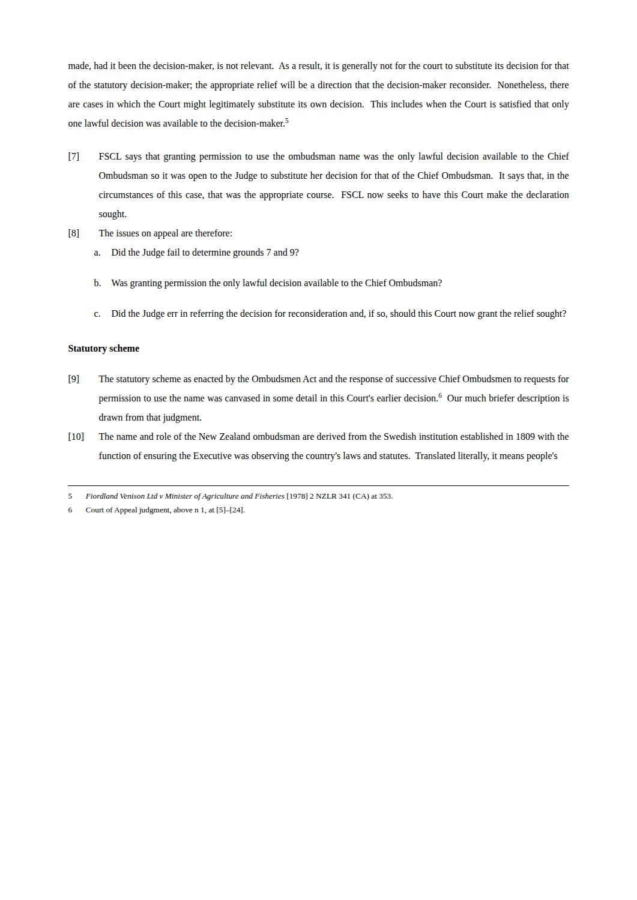made, had it been the decision-maker, is not relevant. As a result, it is generally not for the court to substitute its decision for that of the statutory decision-maker; the appropriate relief will be a direction that the decision-maker reconsider. Nonetheless, there are cases in which the Court might legitimately substitute its own decision. This includes when the Court is satisfied that only one lawful decision was available to the decision-maker.5
[7] FSCL says that granting permission to use the ombudsman name was the only lawful decision available to the Chief Ombudsman so it was open to the Judge to substitute her decision for that of the Chief Ombudsman. It says that, in the circumstances of this case, that was the appropriate course. FSCL now seeks to have this Court make the declaration sought.
[8] The issues on appeal are therefore:
a. Did the Judge fail to determine grounds 7 and 9?
b. Was granting permission the only lawful decision available to the Chief Ombudsman?
c. Did the Judge err in referring the decision for reconsideration and, if so, should this Court now grant the relief sought?
Statutory scheme
[9] The statutory scheme as enacted by the Ombudsmen Act and the response of successive Chief Ombudsmen to requests for permission to use the name was canvased in some detail in this Court's earlier decision.6 Our much briefer description is drawn from that judgment.
[10] The name and role of the New Zealand ombudsman are derived from the Swedish institution established in 1809 with the function of ensuring the Executive was observing the country's laws and statutes. Translated literally, it means people's
| 5 | Fiordland Venison Ltd v Minister of Agriculture and Fisheries [1978] 2 NZLR 341 (CA) at 353. |
| 6 | Court of Appeal judgment, above n 1, at [5]–[24]. |